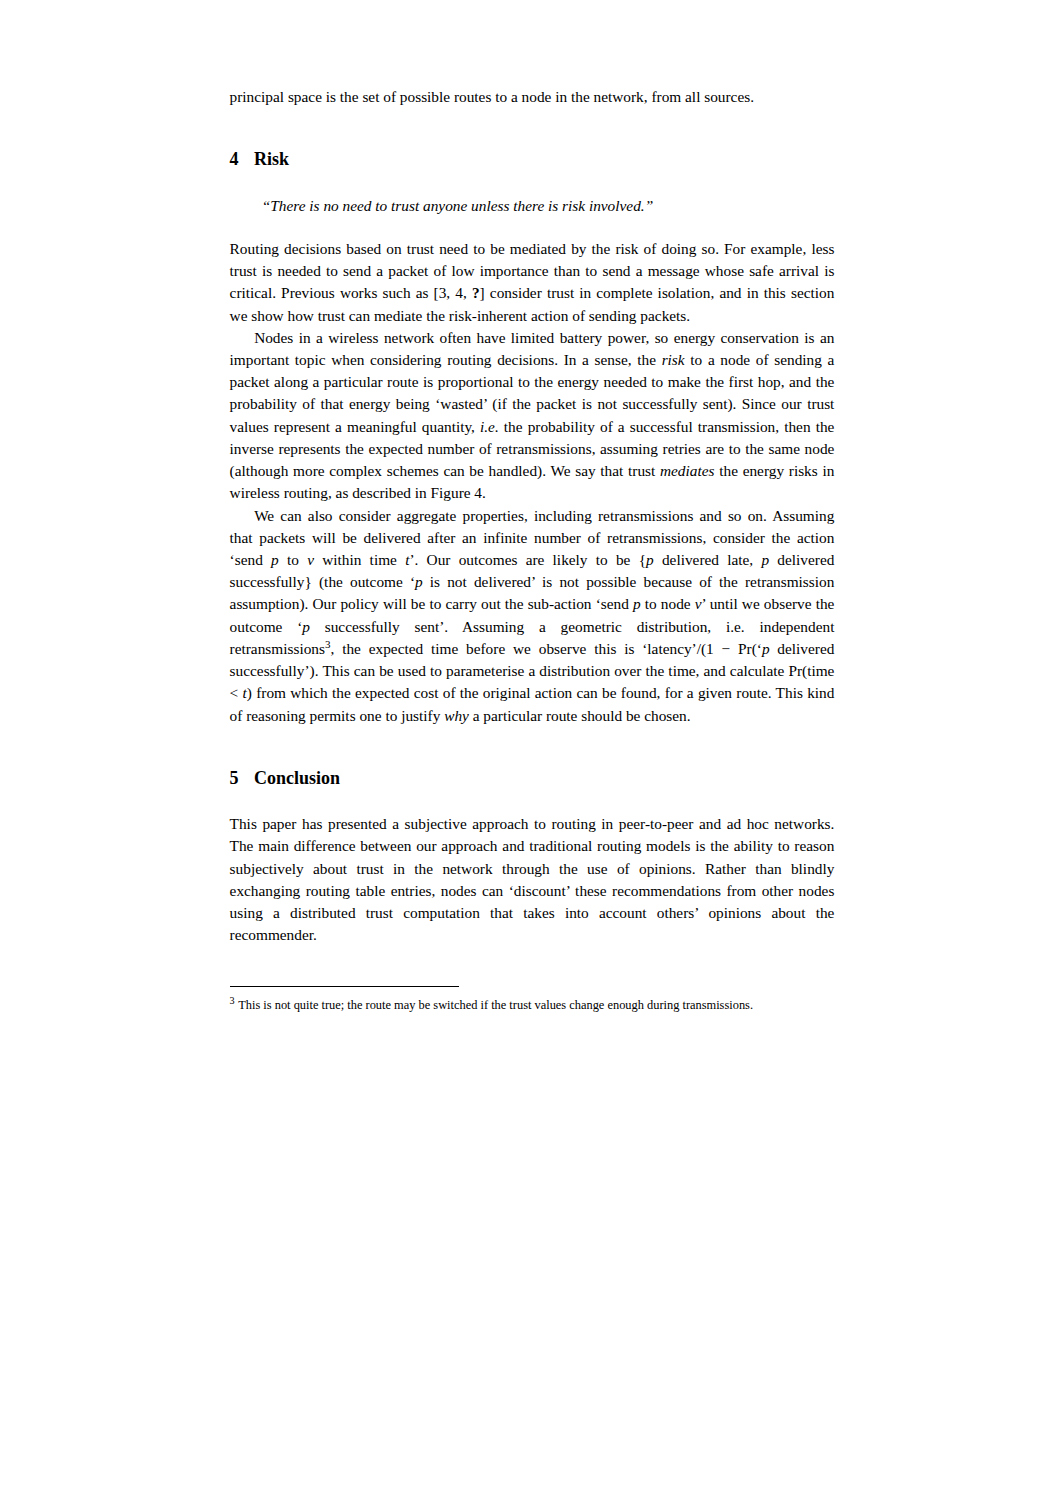principal space is the set of possible routes to a node in the network, from all sources.
4 Risk
“There is no need to trust anyone unless there is risk involved.”
Routing decisions based on trust need to be mediated by the risk of doing so. For example, less trust is needed to send a packet of low importance than to send a message whose safe arrival is critical. Previous works such as [3, 4, ?] consider trust in complete isolation, and in this section we show how trust can mediate the risk-inherent action of sending packets.
Nodes in a wireless network often have limited battery power, so energy conservation is an important topic when considering routing decisions. In a sense, the risk to a node of sending a packet along a particular route is proportional to the energy needed to make the first hop, and the probability of that energy being ‘wasted’ (if the packet is not successfully sent). Since our trust values represent a meaningful quantity, i.e. the probability of a successful transmission, then the inverse represents the expected number of retransmissions, assuming retries are to the same node (although more complex schemes can be handled). We say that trust mediates the energy risks in wireless routing, as described in Figure 4.
We can also consider aggregate properties, including retransmissions and so on. Assuming that packets will be delivered after an infinite number of retransmissions, consider the action ‘send p to v within time t’. Our outcomes are likely to be {p delivered late, p delivered successfully} (the outcome ‘p is not delivered’ is not possible because of the retransmission assumption). Our policy will be to carry out the sub-action ‘send p to node v’ until we observe the outcome ‘p successfully sent’. Assuming a geometric distribution, i.e. independent retransmissions3, the expected time before we observe this is ‘latency’/(1 − Pr(‘p delivered successfully’). This can be used to parameterise a distribution over the time, and calculate Pr(time < t) from which the expected cost of the original action can be found, for a given route. This kind of reasoning permits one to justify why a particular route should be chosen.
5 Conclusion
This paper has presented a subjective approach to routing in peer-to-peer and ad hoc networks. The main difference between our approach and traditional routing models is the ability to reason subjectively about trust in the network through the use of opinions. Rather than blindly exchanging routing table entries, nodes can ‘discount’ these recommendations from other nodes using a distributed trust computation that takes into account others’ opinions about the recommender.
3 This is not quite true; the route may be switched if the trust values change enough during transmissions.